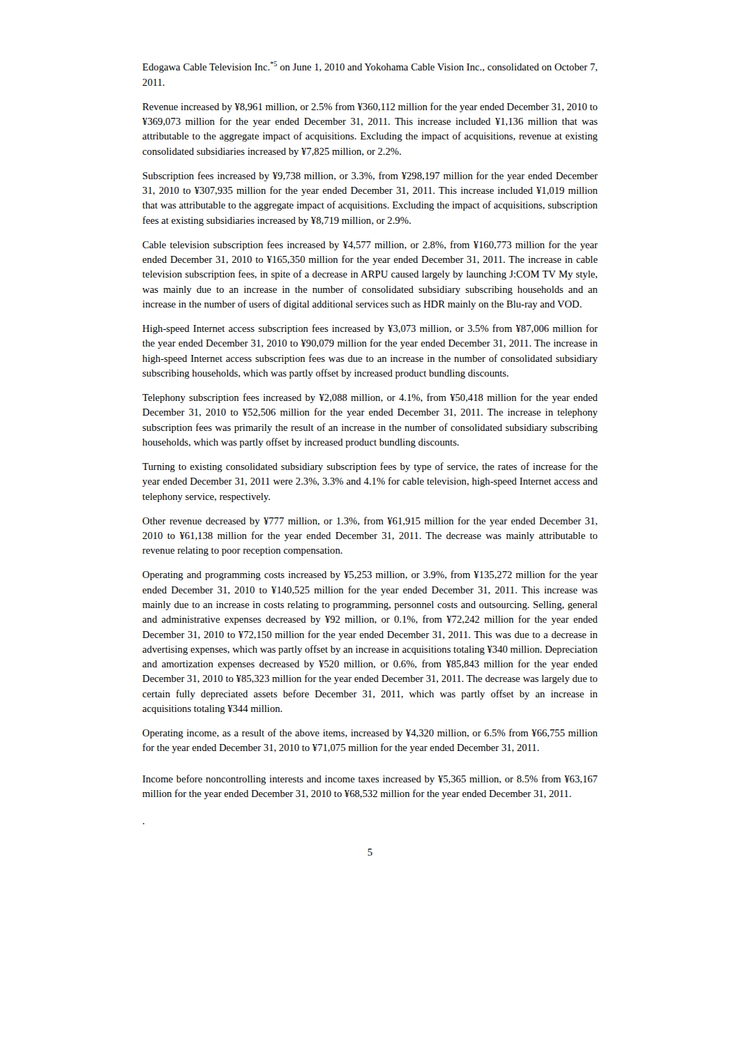Edogawa Cable Television Inc.*5 on June 1, 2010 and Yokohama Cable Vision Inc., consolidated on October 7, 2011.
Revenue increased by ¥8,961 million, or 2.5% from ¥360,112 million for the year ended December 31, 2010 to ¥369,073 million for the year ended December 31, 2011. This increase included ¥1,136 million that was attributable to the aggregate impact of acquisitions. Excluding the impact of acquisitions, revenue at existing consolidated subsidiaries increased by ¥7,825 million, or 2.2%.
Subscription fees increased by ¥9,738 million, or 3.3%, from ¥298,197 million for the year ended December 31, 2010 to ¥307,935 million for the year ended December 31, 2011. This increase included ¥1,019 million that was attributable to the aggregate impact of acquisitions. Excluding the impact of acquisitions, subscription fees at existing subsidiaries increased by ¥8,719 million, or 2.9%.
Cable television subscription fees increased by ¥4,577 million, or 2.8%, from ¥160,773 million for the year ended December 31, 2010 to ¥165,350 million for the year ended December 31, 2011. The increase in cable television subscription fees, in spite of a decrease in ARPU caused largely by launching J:COM TV My style, was mainly due to an increase in the number of consolidated subsidiary subscribing households and an increase in the number of users of digital additional services such as HDR mainly on the Blu-ray and VOD.
High-speed Internet access subscription fees increased by ¥3,073 million, or 3.5% from ¥87,006 million for the year ended December 31, 2010 to ¥90,079 million for the year ended December 31, 2011. The increase in high-speed Internet access subscription fees was due to an increase in the number of consolidated subsidiary subscribing households, which was partly offset by increased product bundling discounts.
Telephony subscription fees increased by ¥2,088 million, or 4.1%, from ¥50,418 million for the year ended December 31, 2010 to ¥52,506 million for the year ended December 31, 2011. The increase in telephony subscription fees was primarily the result of an increase in the number of consolidated subsidiary subscribing households, which was partly offset by increased product bundling discounts.
Turning to existing consolidated subsidiary subscription fees by type of service, the rates of increase for the year ended December 31, 2011 were 2.3%, 3.3% and 4.1% for cable television, high-speed Internet access and telephony service, respectively.
Other revenue decreased by ¥777 million, or 1.3%, from ¥61,915 million for the year ended December 31, 2010 to ¥61,138 million for the year ended December 31, 2011. The decrease was mainly attributable to revenue relating to poor reception compensation.
Operating and programming costs increased by ¥5,253 million, or 3.9%, from ¥135,272 million for the year ended December 31, 2010 to ¥140,525 million for the year ended December 31, 2011. This increase was mainly due to an increase in costs relating to programming, personnel costs and outsourcing. Selling, general and administrative expenses decreased by ¥92 million, or 0.1%, from ¥72,242 million for the year ended December 31, 2010 to ¥72,150 million for the year ended December 31, 2011. This was due to a decrease in advertising expenses, which was partly offset by an increase in acquisitions totaling ¥340 million. Depreciation and amortization expenses decreased by ¥520 million, or 0.6%, from ¥85,843 million for the year ended December 31, 2010 to ¥85,323 million for the year ended December 31, 2011. The decrease was largely due to certain fully depreciated assets before December 31, 2011, which was partly offset by an increase in acquisitions totaling ¥344 million.
Operating income, as a result of the above items, increased by ¥4,320 million, or 6.5% from ¥66,755 million for the year ended December 31, 2010 to ¥71,075 million for the year ended December 31, 2011.
Income before noncontrolling interests and income taxes increased by ¥5,365 million, or 8.5% from ¥63,167 million for the year ended December 31, 2010 to ¥68,532 million for the year ended December 31, 2011.
.
5